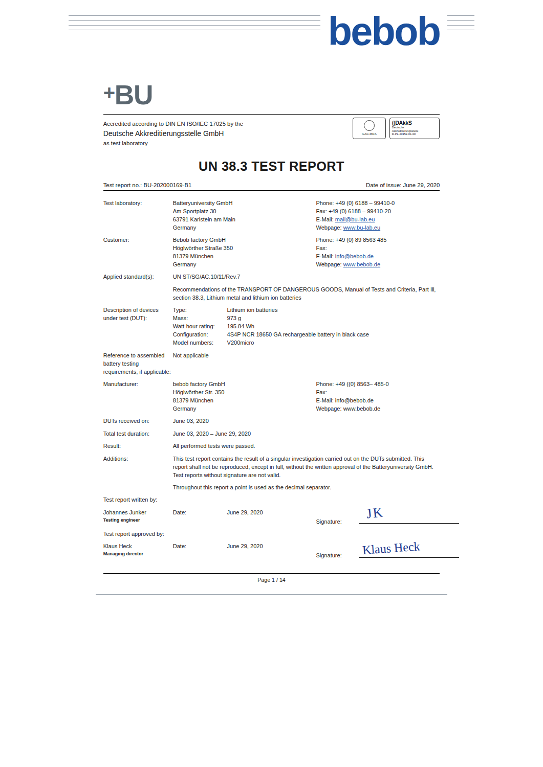bebob
+BU
ILAC-MRA
((DAkkS
Deutsche
Akkreditierungsstelle
D-PL-20152-01-00
Accredited according to DIN EN ISO/IEC 17025 by the
Deutsche Akkreditierungsstelle GmbH
as test laboratory
UN 38.3 TEST REPORT
Test report no.: BU-202000169-B1
Date of issue: June 29, 2020
| Test laboratory: | Batteryuniversity GmbH Am Sportplatz 30 63791 Karlstein am Main Germany | Phone: +49 (0) 6188 – 99410-0 Fax: +49 (0) 6188 – 99410-20 E-Mail: mail@bu-lab.eu Webpage: www.bu-lab.eu |
| Customer: | Bebob factory GmbH Höglwörther Straße 350 81379 München Germany | Phone: +49 (0) 89 8563 485 Fax: E-Mail: info@bebob.de Webpage: www.bebob.de |
| Applied standard(s): | UN ST/SG/AC.10/11/Rev.7 |
| | Recommendations of the TRANSPORT OF DANGEROUS GOODS, Manual of Tests and Criteria, Part III , section 38.3, Lithium metal and lithium ion batteries |
| Description of devices under test (DUT): | Type: Mass: Watt-hour rating: Configuration: Model numbers: | Lithium ion batteries 973 g 195.84 Wh 4S4P NCR 18650 GA rechargeable battery in black case V200micro |
| Reference to assembled battery testing requirements, if applicable: | Not applicable |
| Manufacturer: | bebob factory GmbH Höglwörther Str. 350 81379 München Germany | Phone: +49 ((0) 8563– 485-0 Fax: E-Mail: info@bebob.de Webpage: www.bebob.de |
| DUTs received on: | June 03, 2020 |
| Total test duration: | June 03, 2020 – June 29, 2020 |
| Result: | All performed tests were passed. |
| Additions: | This test report contains the result of a singular investigation carried out on the DUTs submitted. This report shall not be reproduced, except in full, without the written approval of the Batteryuniversity GmbH. Test reports without signature are not valid. |
| | Throughout this report a point is used as the decimal separator. |
| Test report written by: | |
| Johannes Junker Testing engineer | Date: | June 29, 2020 | / Signature: / J K / |
| Test report approved by: | |
| Klaus Heck Managing director | Date: | June 29, 2020 | / Signature: / Klaus Heck / |
Page 1 / 14